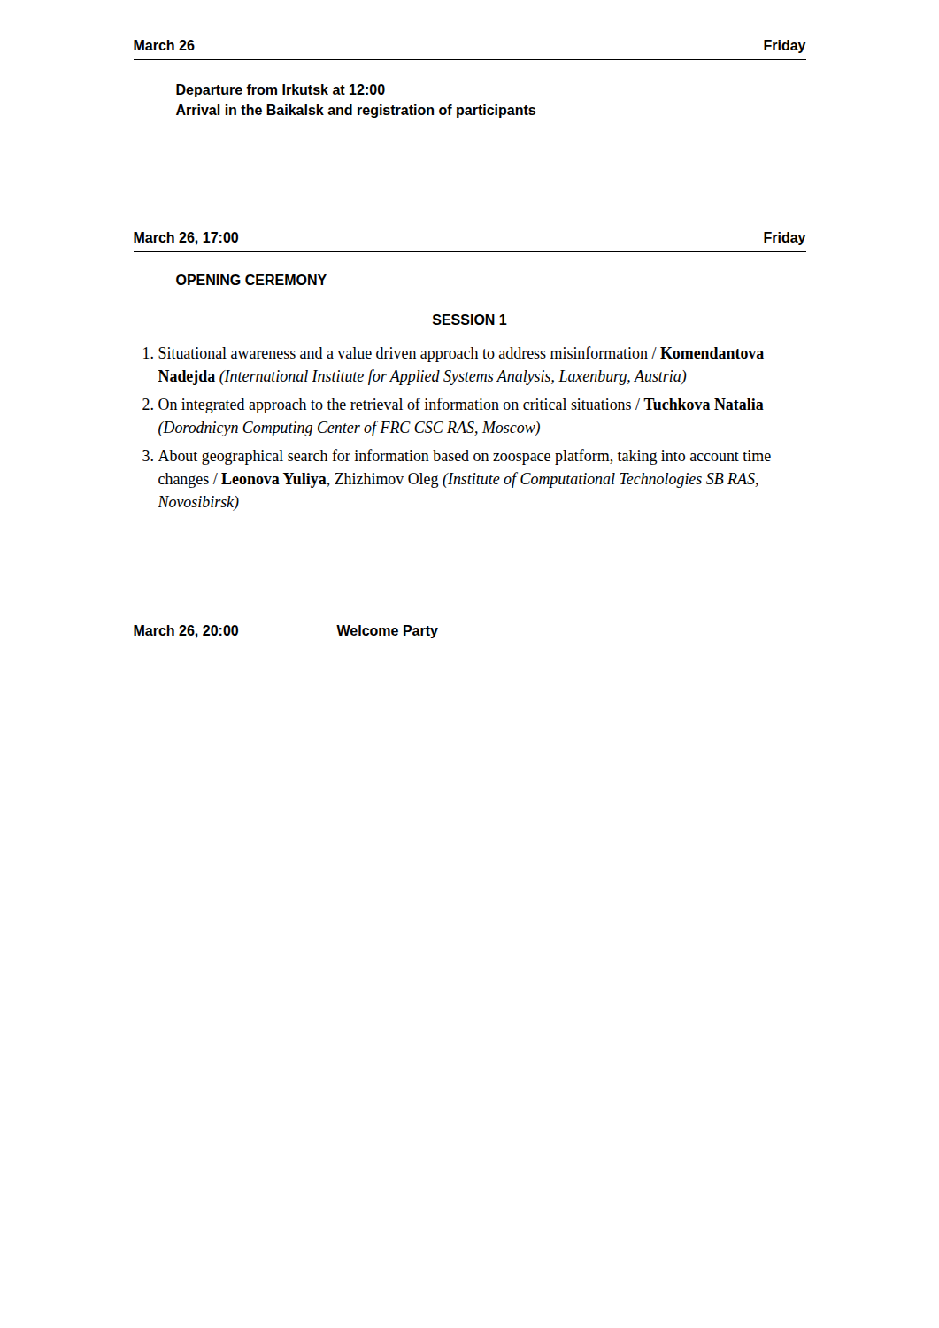March 26 Friday
Departure from Irkutsk at 12:00
Arrival in the Baikalsk and registration of participants
March 26, 17:00 Friday
OPENING CEREMONY
SESSION 1
Situational awareness and a value driven approach to address misinformation / Komendantova Nadejda (International Institute for Applied Systems Analysis, Laxenburg, Austria)
On integrated approach to the retrieval of information on critical situations / Tuchkova Natalia (Dorodnicyn Computing Center of FRC CSC RAS, Moscow)
About geographical search for information based on zoospace platform, taking into account time changes / Leonova Yuliya, Zhizhimov Oleg (Institute of Computational Technologies SB RAS, Novosibirsk)
March 26, 20:00 Welcome Party